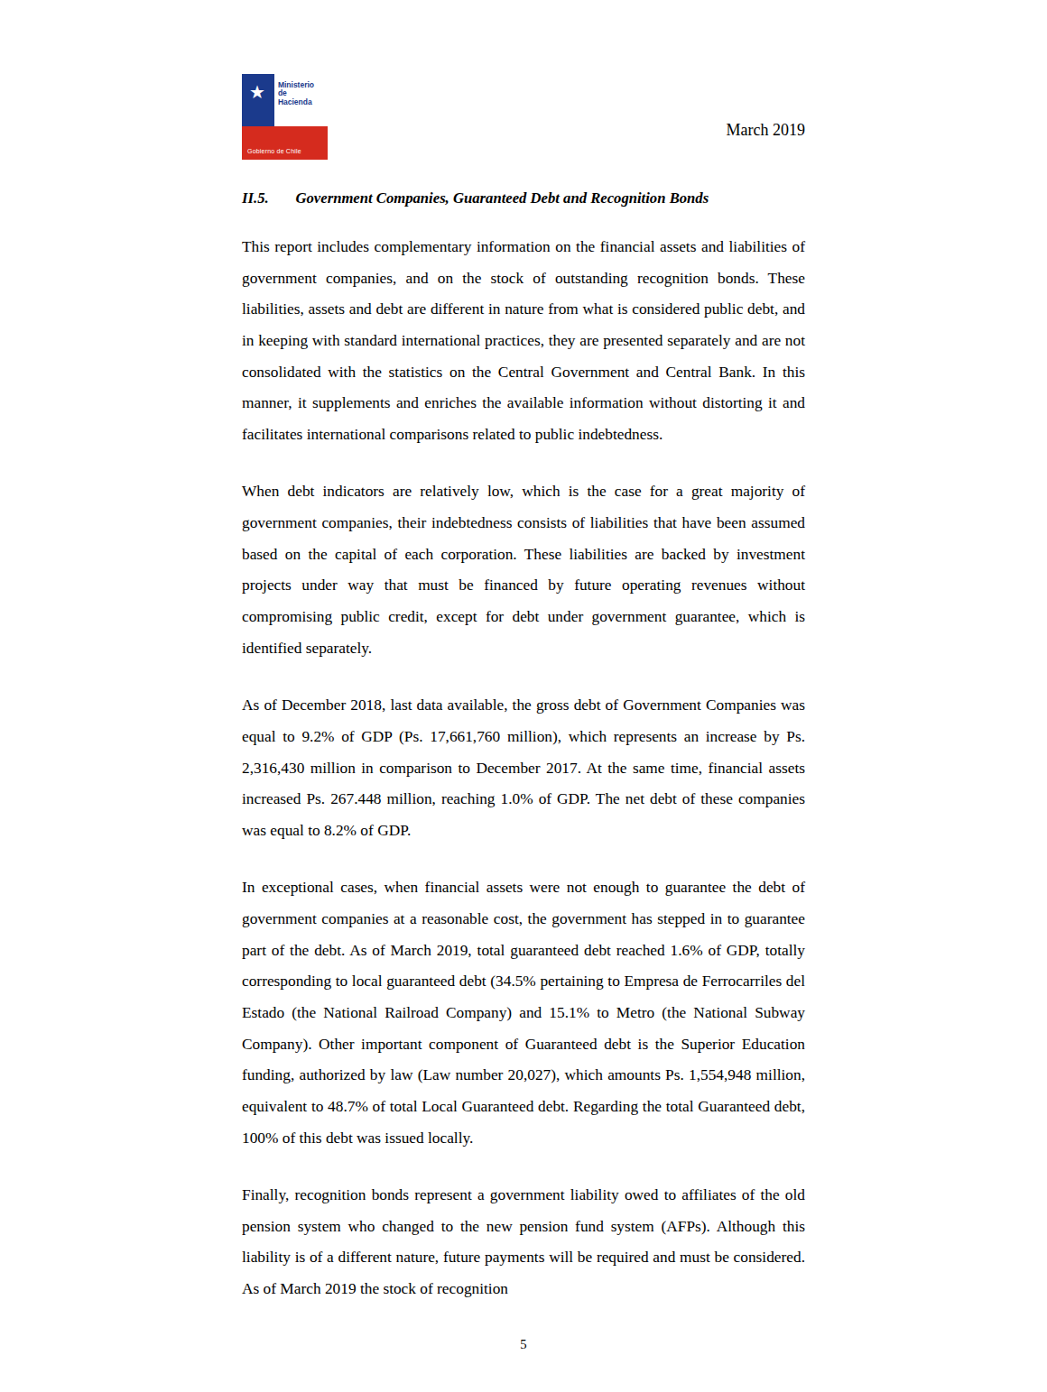★
Ministerio
de
Hacienda
Gobierno de Chile
March 2019
II.5. Government Companies, Guaranteed Debt and Recognition Bonds
This report includes complementary information on the financial assets and liabilities of government companies, and on the stock of outstanding recognition bonds. These liabilities, assets and debt are different in nature from what is considered public debt, and in keeping with standard international practices, they are presented separately and are not consolidated with the statistics on the Central Government and Central Bank. In this manner, it supplements and enriches the available information without distorting it and facilitates international comparisons related to public indebtedness.
When debt indicators are relatively low, which is the case for a great majority of government companies, their indebtedness consists of liabilities that have been assumed based on the capital of each corporation. These liabilities are backed by investment projects under way that must be financed by future operating revenues without compromising public credit, except for debt under government guarantee, which is identified separately.
As of December 2018, last data available, the gross debt of Government Companies was equal to 9.2% of GDP (Ps. 17,661,760 million), which represents an increase by Ps. 2,316,430 million in comparison to December 2017. At the same time, financial assets increased Ps. 267.448 million, reaching 1.0% of GDP. The net debt of these companies was equal to 8.2% of GDP.
In exceptional cases, when financial assets were not enough to guarantee the debt of government companies at a reasonable cost, the government has stepped in to guarantee part of the debt. As of March 2019, total guaranteed debt reached 1.6% of GDP, totally corresponding to local guaranteed debt (34.5% pertaining to Empresa de Ferrocarriles del Estado (the National Railroad Company) and 15.1% to Metro (the National Subway Company). Other important component of Guaranteed debt is the Superior Education funding, authorized by law (Law number 20,027), which amounts Ps. 1,554,948 million, equivalent to 48.7% of total Local Guaranteed debt. Regarding the total Guaranteed debt, 100% of this debt was issued locally.
Finally, recognition bonds represent a government liability owed to affiliates of the old pension system who changed to the new pension fund system (AFPs). Although this liability is of a different nature, future payments will be required and must be considered. As of March 2019 the stock of recognition
5